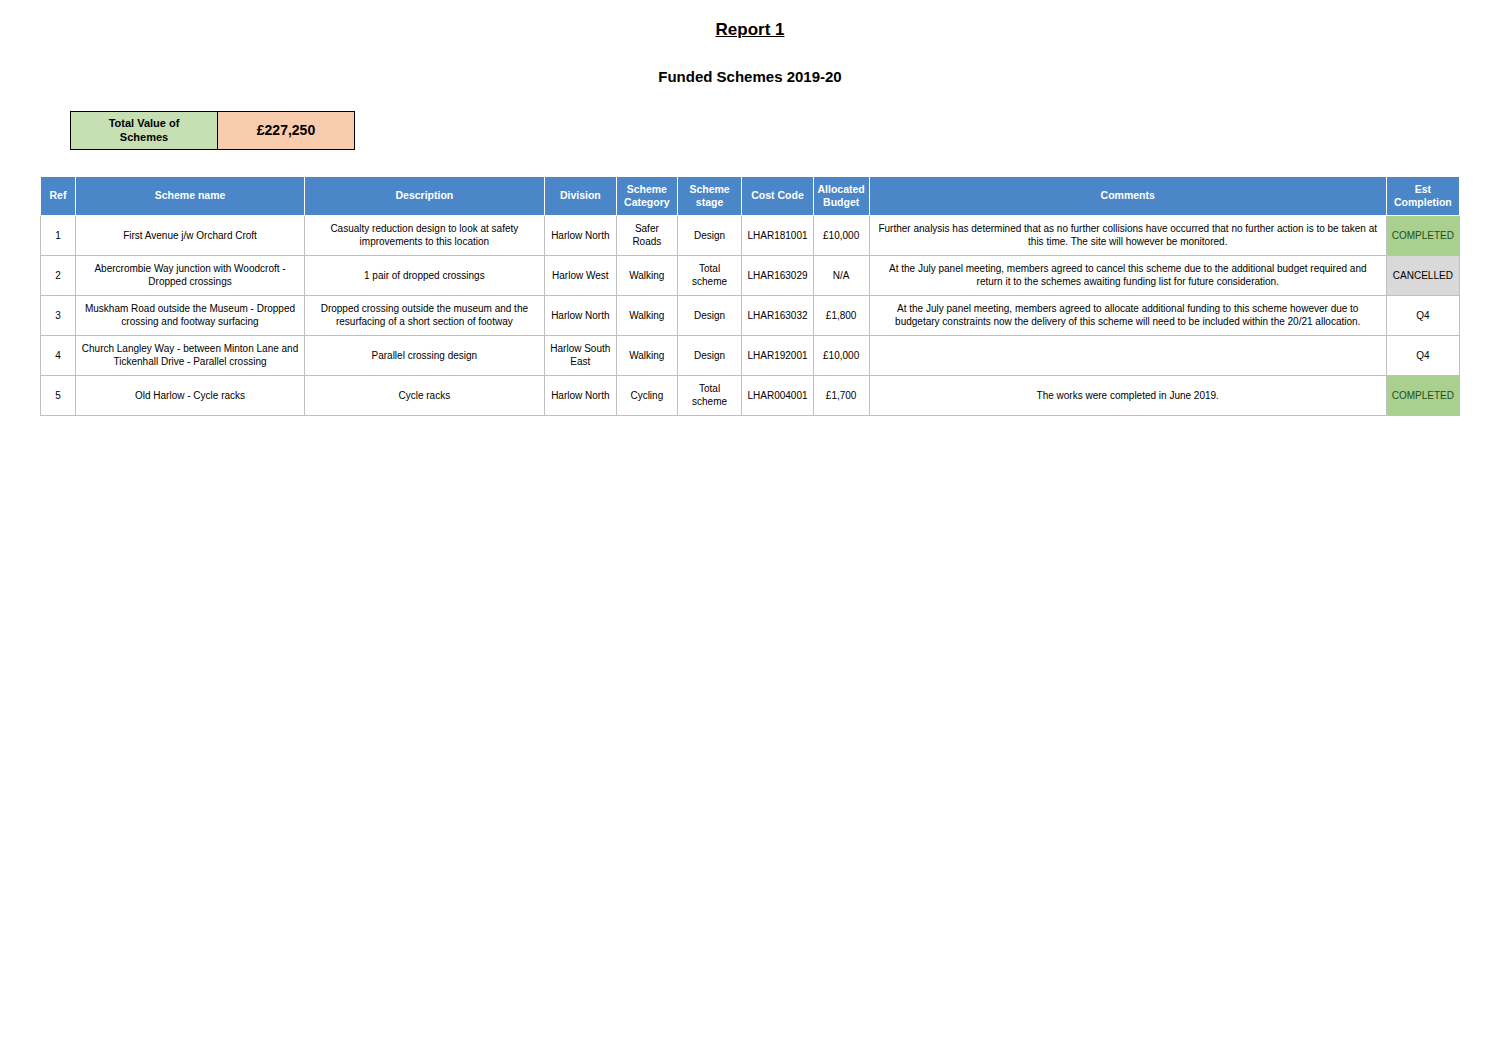Report 1
Funded Schemes 2019-20
| Total Value of Schemes | £227,250 |
| Ref | Scheme name | Description | Division | Scheme Category | Scheme stage | Cost Code | Allocated Budget | Comments | Est Completion |
| --- | --- | --- | --- | --- | --- | --- | --- | --- | --- |
| 1 | First Avenue j/w Orchard Croft | Casualty reduction design to look at safety improvements to this location | Harlow North | Safer Roads | Design | LHAR181001 | £10,000 | Further analysis has determined that as no further collisions have occurred that no further action is to be taken at this time. The site will however be monitored. | COMPLETED |
| 2 | Abercrombie Way junction with Woodcroft - Dropped crossings | 1 pair of dropped crossings | Harlow West | Walking | Total scheme | LHAR163029 | N/A | At the July panel meeting, members agreed to cancel this scheme due to the additional budget required and return it to the schemes awaiting funding list for future consideration. | CANCELLED |
| 3 | Muskham Road outside the Museum - Dropped crossing and footway surfacing | Dropped crossing outside the museum and the resurfacing of a short section of footway | Harlow North | Walking | Design | LHAR163032 | £1,800 | At the July panel meeting, members agreed to allocate additional funding to this scheme however due to budgetary constraints now the delivery of this scheme will need to be included within the 20/21 allocation. | Q4 |
| 4 | Church Langley Way - between Minton Lane and Tickenhall Drive - Parallel crossing | Parallel crossing design | Harlow South East | Walking | Design | LHAR192001 | £10,000 | | Q4 |
| 5 | Old Harlow - Cycle racks | Cycle racks | Harlow North | Cycling | Total scheme | LHAR004001 | £1,700 | The works were completed in June 2019. | COMPLETED |